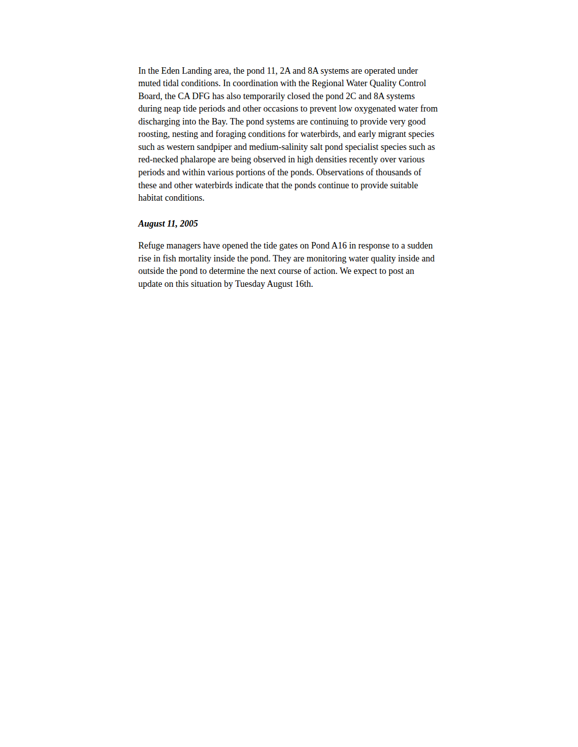In the Eden Landing area, the pond 11, 2A and 8A systems are operated under muted tidal conditions. In coordination with the Regional Water Quality Control Board, the CA DFG has also temporarily closed the pond 2C and 8A systems during neap tide periods and other occasions to prevent low oxygenated water from discharging into the Bay. The pond systems are continuing to provide very good roosting, nesting and foraging conditions for waterbirds, and early migrant species such as western sandpiper and medium-salinity salt pond specialist species such as red-necked phalarope are being observed in high densities recently over various periods and within various portions of the ponds. Observations of thousands of these and other waterbirds indicate that the ponds continue to provide suitable habitat conditions.
August 11, 2005
Refuge managers have opened the tide gates on Pond A16 in response to a sudden rise in fish mortality inside the pond. They are monitoring water quality inside and outside the pond to determine the next course of action. We expect to post an update on this situation by Tuesday August 16th.